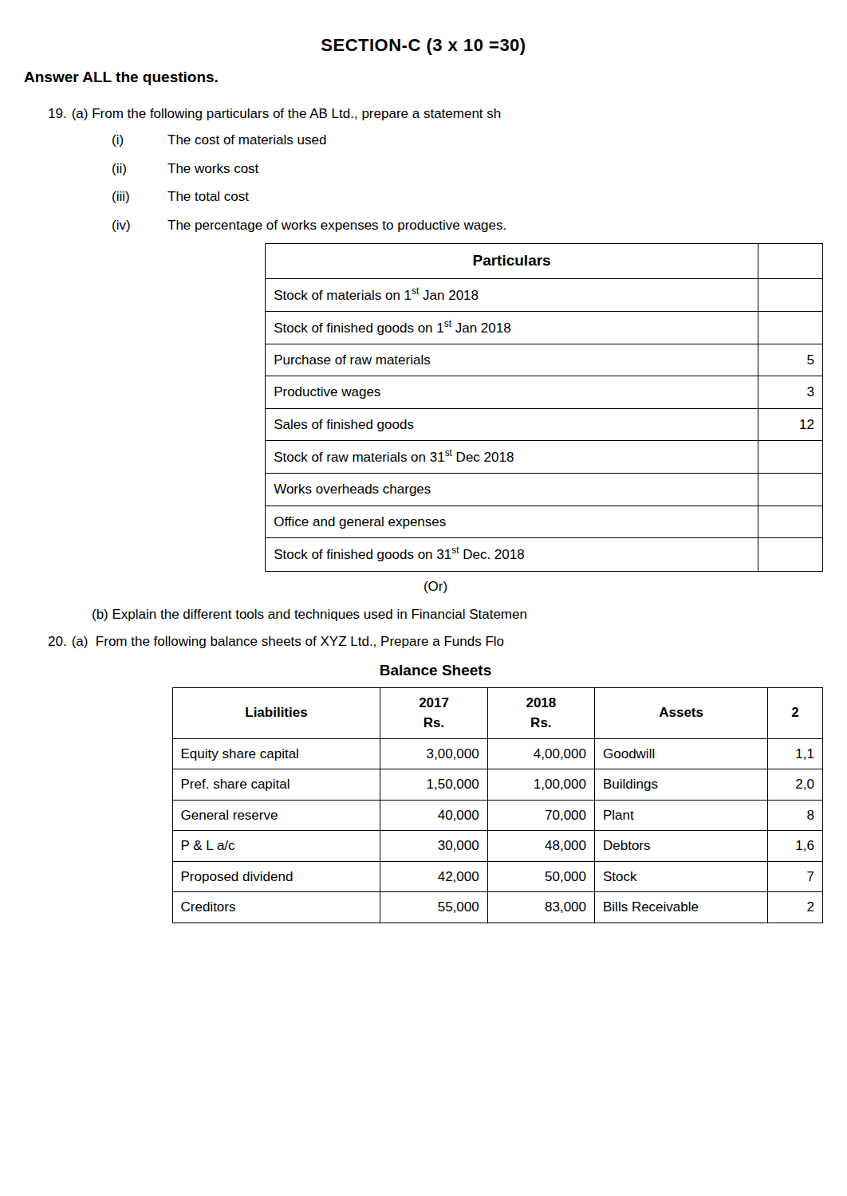SECTION-C (3 x 10 =30)
Answer ALL the questions.
19. (a) From the following particulars of the AB Ltd., prepare a statement sh
(i) The cost of materials used
(ii) The works cost
(iii) The total cost
(iv) The percentage of works expenses to productive wages.
| Particulars | |
| --- | --- |
| Stock of materials on 1 st Jan 2018 | |
| Stock of finished goods on 1 st Jan 2018 | |
| Purchase of raw materials | 5 |
| Productive wages | 3 |
| Sales of finished goods | 12 |
| Stock of raw materials on 31 st Dec 2018 | |
| Works overheads charges | |
| Office and general expenses | |
| Stock of finished goods on 31 st Dec. 2018 | |
(Or)
(b) Explain the different tools and techniques used in Financial Statemen
20. (a) From the following balance sheets of XYZ Ltd., Prepare a Funds Flo
Balance Sheets
| Liabilities | 2017 Rs. | 2018 Rs. | Assets | 2 |
| --- | --- | --- | --- | --- |
| Equity share capital | 3,00,000 | 4,00,000 | Goodwill | 1,1 |
| Pref. share capital | 1,50,000 | 1,00,000 | Buildings | 2,0 |
| General reserve | 40,000 | 70,000 | Plant | 8 |
| P & L a/c | 30,000 | 48,000 | Debtors | 1,6 |
| Proposed dividend | 42,000 | 50,000 | Stock | 7 |
| Creditors | 55,000 | 83,000 | Bills Receivable | 2 |